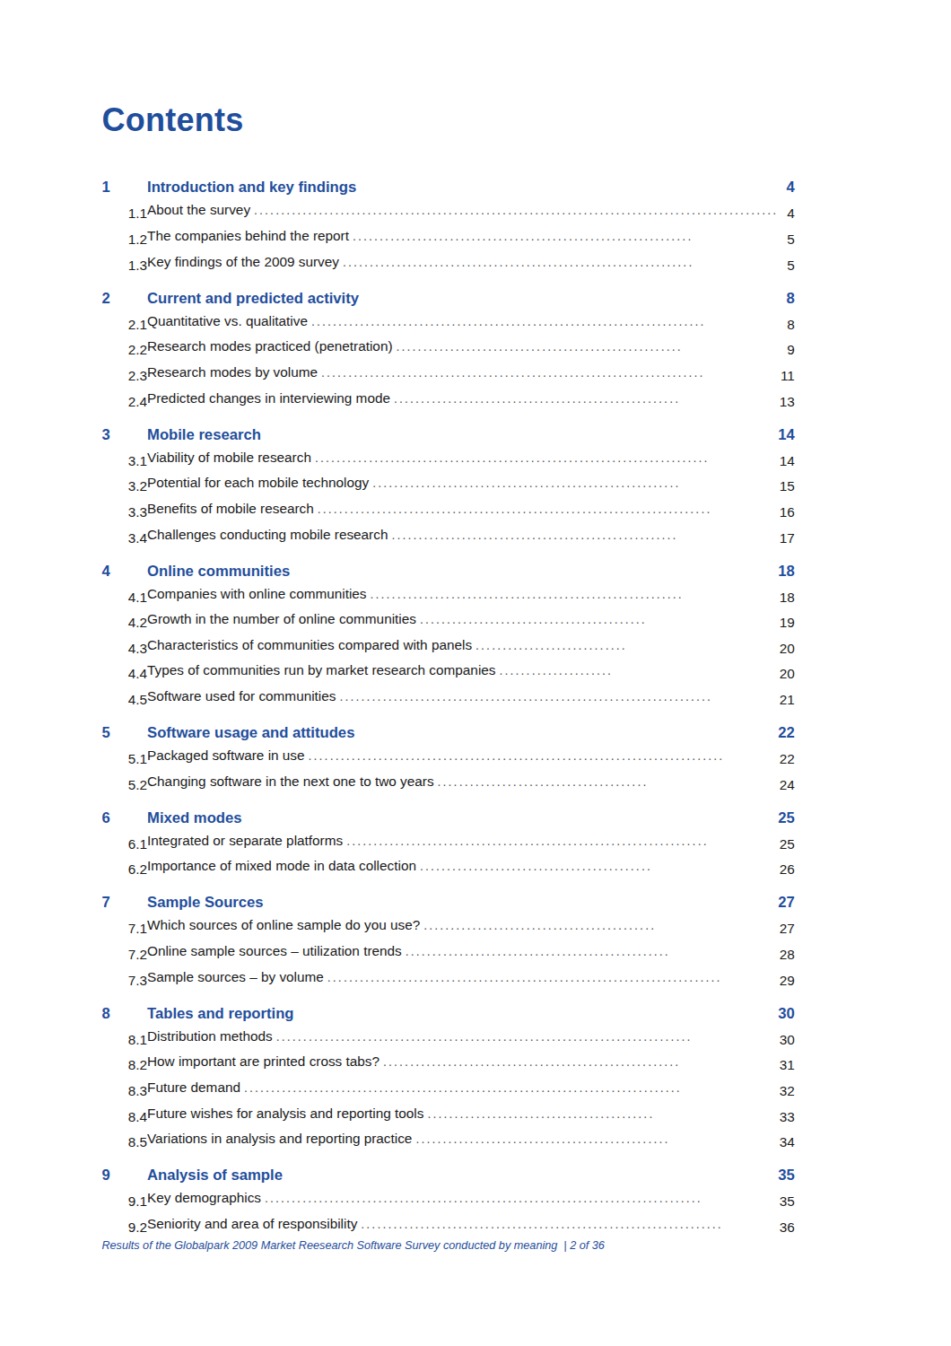Contents
| 1 | Introduction and key findings | 4 |
| 1.1 | About the survey ................................................................................................. | 4 |
| 1.2 | The companies behind the report ............................................................... | 5 |
| 1.3 | Key findings of the 2009 survey ................................................................. | 5 |
| 2 | Current and predicted activity | 8 |
| 2.1 | Quantitative vs. qualitative ......................................................................... | 8 |
| 2.2 | Research modes practiced (penetration) ..................................................... | 9 |
| 2.3 | Research modes by volume ....................................................................... | 11 |
| 2.4 | Predicted changes in interviewing mode ..................................................... | 13 |
| 3 | Mobile research | 14 |
| 3.1 | Viability of mobile research ......................................................................... | 14 |
| 3.2 | Potential for each mobile technology ......................................................... | 15 |
| 3.3 | Benefits of mobile research ......................................................................... | 16 |
| 3.4 | Challenges conducting mobile research ..................................................... | 17 |
| 4 | Online communities | 18 |
| 4.1 | Companies with online communities .......................................................... | 18 |
| 4.2 | Growth in the number of online communities .......................................... | 19 |
| 4.3 | Characteristics of communities compared with panels ............................ | 20 |
| 4.4 | Types of communities run by market research companies ..................... | 20 |
| 4.5 | Software used for communities ..................................................................... | 21 |
| 5 | Software usage and attitudes | 22 |
| 5.1 | Packaged software in use ............................................................................. | 22 |
| 5.2 | Changing software in the next one to two years ....................................... | 24 |
| 6 | Mixed modes | 25 |
| 6.1 | Integrated or separate platforms ................................................................... | 25 |
| 6.2 | Importance of mixed mode in data collection ........................................... | 26 |
| 7 | Sample Sources | 27 |
| 7.1 | Which sources of online sample do you use? ........................................... | 27 |
| 7.2 | Online sample sources – utilization trends ................................................. | 28 |
| 7.3 | Sample sources – by volume ......................................................................... | 29 |
| 8 | Tables and reporting | 30 |
| 8.1 | Distribution methods ............................................................................. | 30 |
| 8.2 | How important are printed cross tabs? ....................................................... | 31 |
| 8.3 | Future demand ................................................................................. | 32 |
| 8.4 | Future wishes for analysis and reporting tools .......................................... | 33 |
| 8.5 | Variations in analysis and reporting practice ............................................... | 34 |
| 9 | Analysis of sample | 35 |
| 9.1 | Key demographics ................................................................................. | 35 |
| 9.2 | Seniority and area of responsibility ................................................................... | 36 |
Results of the Globalpark 2009 Market Reesearch Software Survey conducted by meaning | 2 of 36